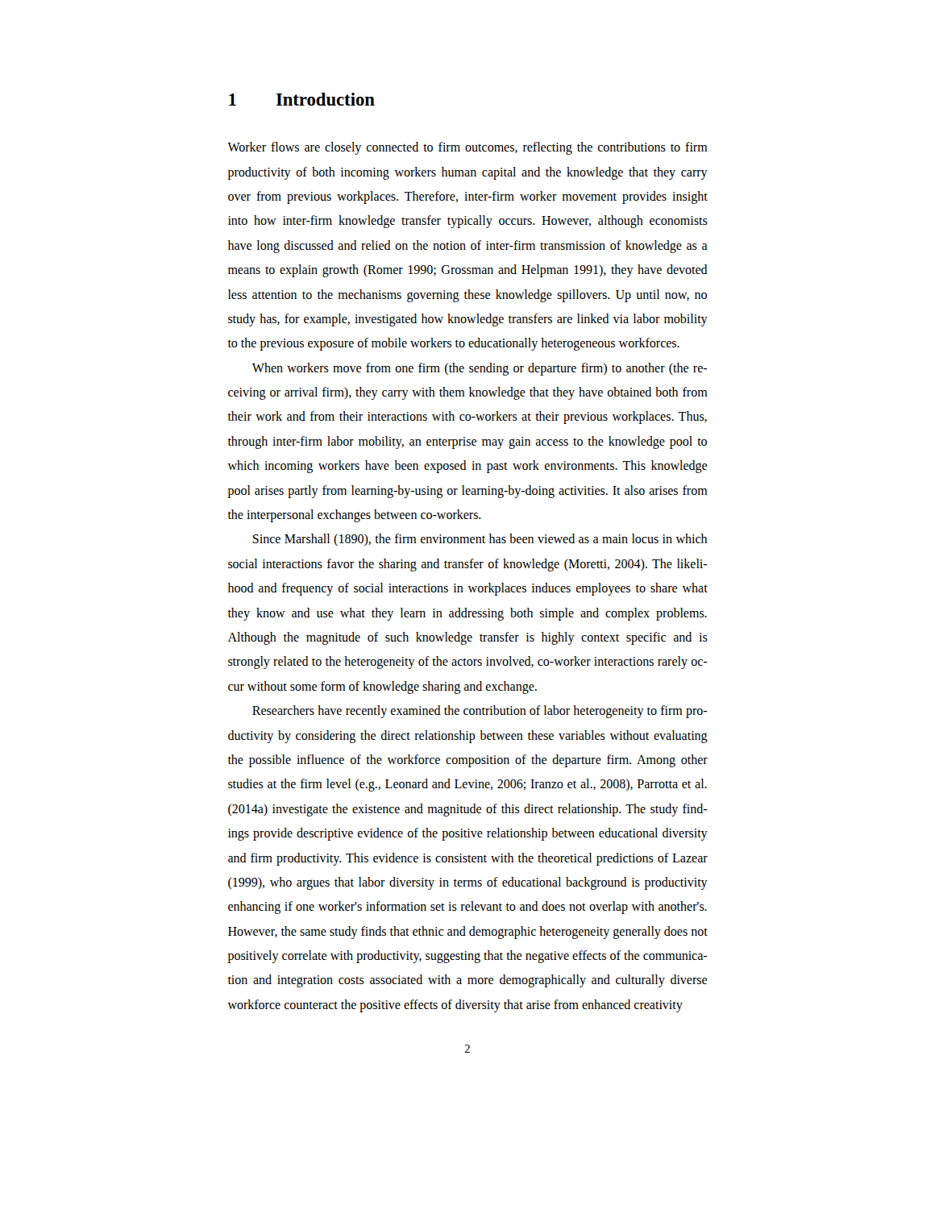1 Introduction
Worker flows are closely connected to firm outcomes, reflecting the contributions to firm productivity of both incoming workers human capital and the knowledge that they carry over from previous workplaces. Therefore, inter-firm worker movement provides insight into how inter-firm knowledge transfer typically occurs. However, although economists have long discussed and relied on the notion of inter-firm transmission of knowledge as a means to explain growth (Romer 1990; Grossman and Helpman 1991), they have devoted less attention to the mechanisms governing these knowledge spillovers. Up until now, no study has, for example, investigated how knowledge transfers are linked via labor mobility to the previous exposure of mobile workers to educationally heterogeneous workforces.
When workers move from one firm (the sending or departure firm) to another (the receiving or arrival firm), they carry with them knowledge that they have obtained both from their work and from their interactions with co-workers at their previous workplaces. Thus, through inter-firm labor mobility, an enterprise may gain access to the knowledge pool to which incoming workers have been exposed in past work environments. This knowledge pool arises partly from learning-by-using or learning-by-doing activities. It also arises from the interpersonal exchanges between co-workers.
Since Marshall (1890), the firm environment has been viewed as a main locus in which social interactions favor the sharing and transfer of knowledge (Moretti, 2004). The likelihood and frequency of social interactions in workplaces induces employees to share what they know and use what they learn in addressing both simple and complex problems. Although the magnitude of such knowledge transfer is highly context specific and is strongly related to the heterogeneity of the actors involved, co-worker interactions rarely occur without some form of knowledge sharing and exchange.
Researchers have recently examined the contribution of labor heterogeneity to firm productivity by considering the direct relationship between these variables without evaluating the possible influence of the workforce composition of the departure firm. Among other studies at the firm level (e.g., Leonard and Levine, 2006; Iranzo et al., 2008), Parrotta et al. (2014a) investigate the existence and magnitude of this direct relationship. The study findings provide descriptive evidence of the positive relationship between educational diversity and firm productivity. This evidence is consistent with the theoretical predictions of Lazear (1999), who argues that labor diversity in terms of educational background is productivity enhancing if one worker's information set is relevant to and does not overlap with another's. However, the same study finds that ethnic and demographic heterogeneity generally does not positively correlate with productivity, suggesting that the negative effects of the communication and integration costs associated with a more demographically and culturally diverse workforce counteract the positive effects of diversity that arise from enhanced creativity
2